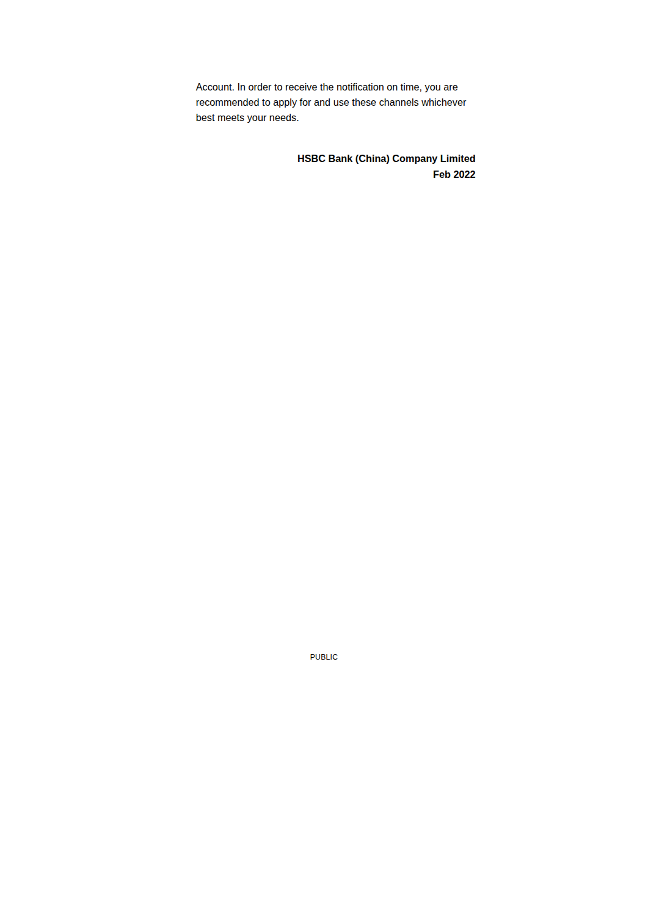Account. In order to receive the notification on time, you are recommended to apply for and use these channels whichever best meets your needs.
HSBC Bank (China) Company Limited
Feb 2022
PUBLIC